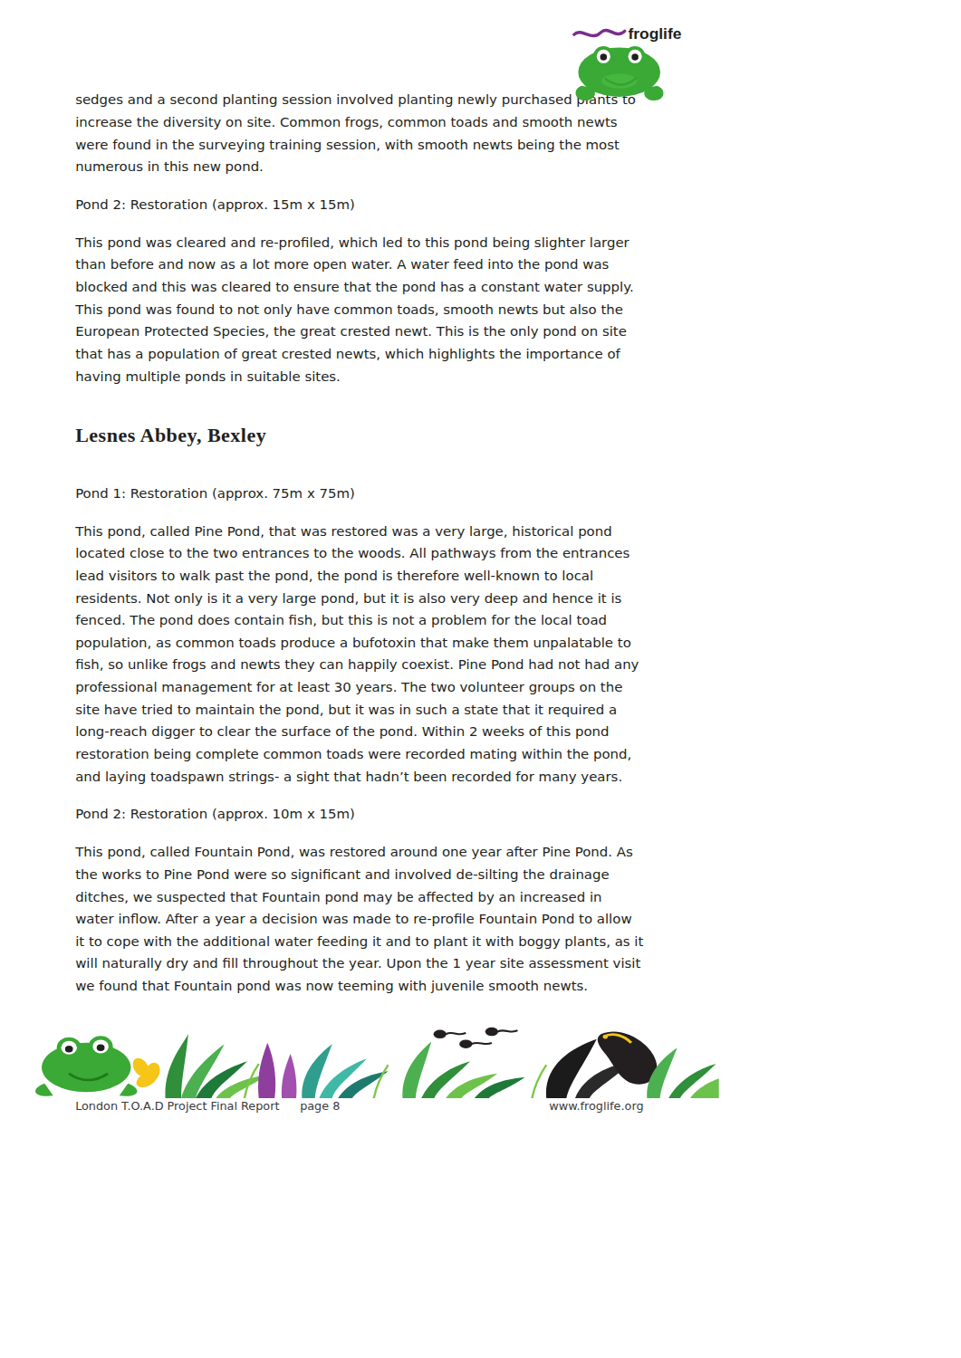froglife
sedges and a second planting session involved planting newly purchased plants to increase the diversity on site. Common frogs, common toads and smooth newts were found in the surveying training session, with smooth newts being the most numerous in this new pond.
Pond 2: Restoration (approx. 15m x 15m)
This pond was cleared and re-profiled, which led to this pond being slighter larger than before and now as a lot more open water. A water feed into the pond was blocked and this was cleared to ensure that the pond has a constant water supply. This pond was found to not only have common toads, smooth newts but also the European Protected Species, the great crested newt. This is the only pond on site that has a population of great crested newts, which highlights the importance of having multiple ponds in suitable sites.
Lesnes Abbey, Bexley
Pond 1: Restoration (approx. 75m x 75m)
This pond, called Pine Pond, that was restored was a very large, historical pond located close to the two entrances to the woods. All pathways from the entrances lead visitors to walk past the pond, the pond is therefore well-known to local residents. Not only is it a very large pond, but it is also very deep and hence it is fenced. The pond does contain fish, but this is not a problem for the local toad population, as common toads produce a bufotoxin that make them unpalatable to fish, so unlike frogs and newts they can happily coexist. Pine Pond had not had any professional management for at least 30 years. The two volunteer groups on the site have tried to maintain the pond, but it was in such a state that it required a long-reach digger to clear the surface of the pond. Within 2 weeks of this pond restoration being complete common toads were recorded mating within the pond, and laying toadspawn strings- a sight that hadn’t been recorded for many years.
Pond 2: Restoration (approx. 10m x 15m)
This pond, called Fountain Pond, was restored around one year after Pine Pond. As the works to Pine Pond were so significant and involved de-silting the drainage ditches, we suspected that Fountain pond may be affected by an increased in water inflow. After a year a decision was made to re-profile Fountain Pond to allow it to cope with the additional water feeding it and to plant it with boggy plants, as it will naturally dry and fill throughout the year. Upon the 1 year site assessment visit we found that Fountain pond was now teeming with juvenile smooth newts.
London T.O.A.D Project Final Report page 8 www.froglife.org